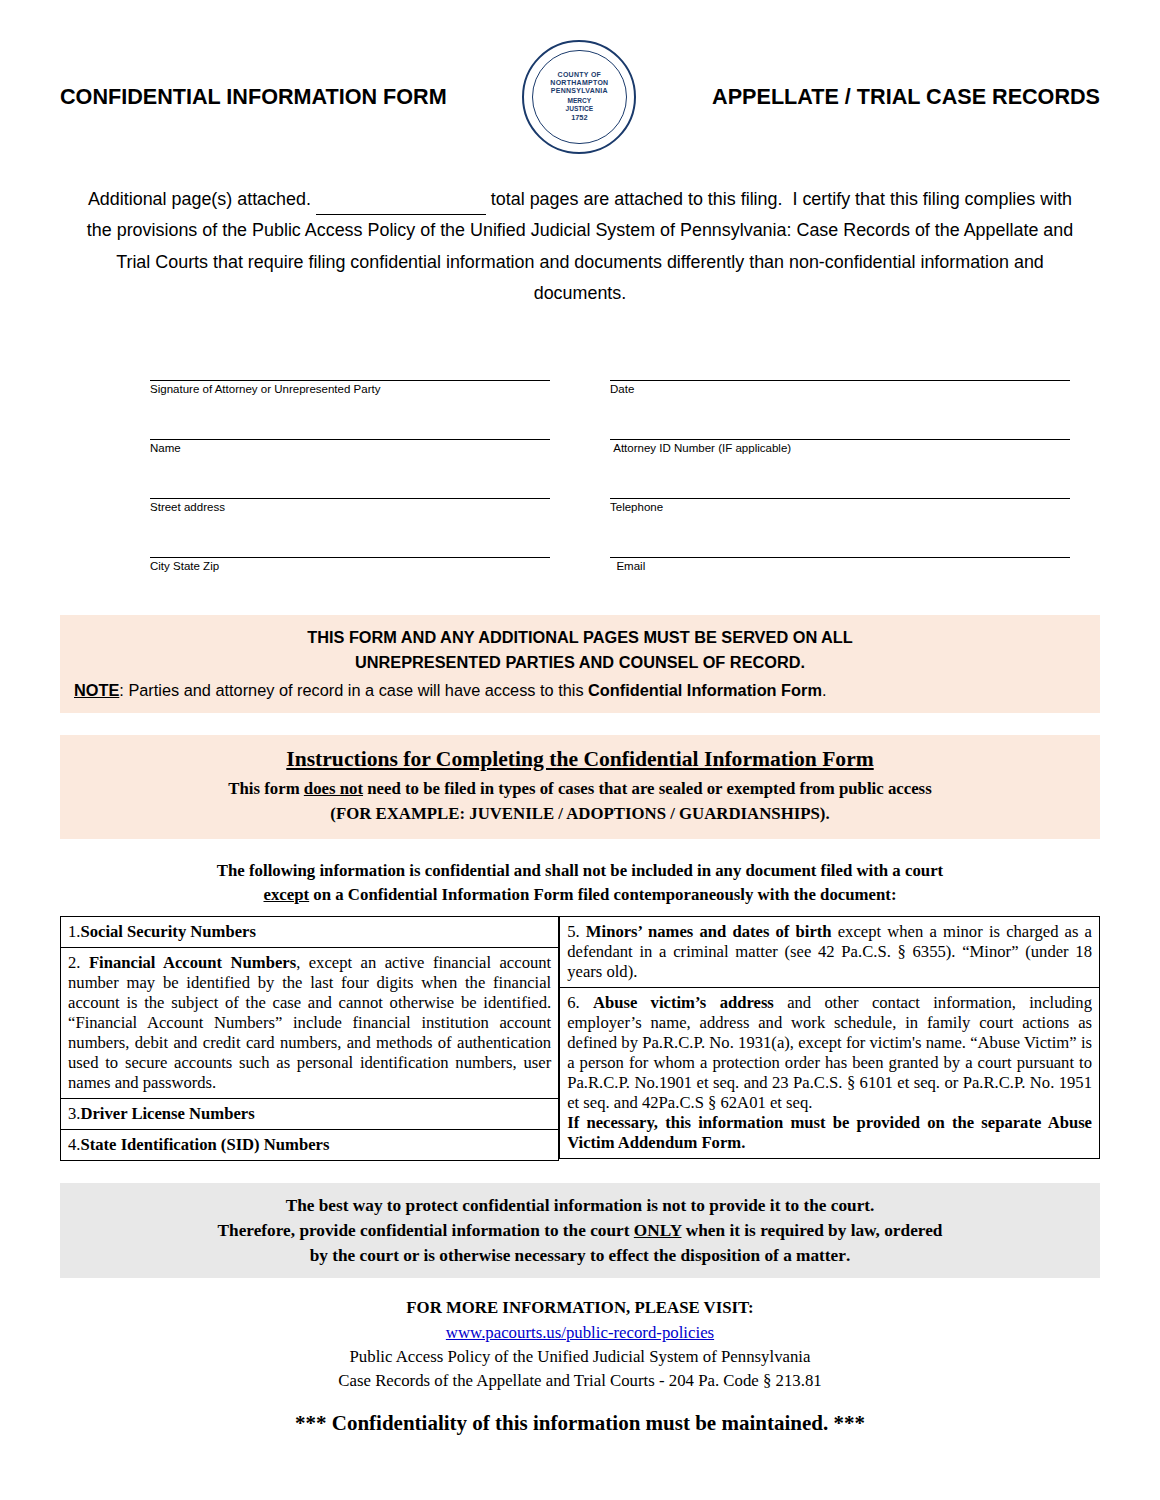CONFIDENTIAL INFORMATION FORM
COUNTY OF NORTHAMPTON PENNSYLVANIA
MERCY
JUSTICE
1752
APPELLATE / TRIAL CASE RECORDS
Additional page(s) attached. total pages are attached to this filing. I certify that this filing complies with the provisions of the Public Access Policy of the Unified Judicial System of Pennsylvania: Case Records of the Appellate and Trial Courts that require filing confidential information and documents differently than non-confidential information and documents.
| Signature of Attorney or Unrepresented Party | Date |
| Name | Attorney ID Number (IF applicable) |
| Street address | Telephone |
| City State Zip | Email |
THIS FORM AND ANY ADDITIONAL PAGES MUST BE SERVED ON ALL
UNREPRESENTED PARTIES AND COUNSEL OF RECORD.
NOTE: Parties and attorney of record in a case will have access to this Confidential Information Form.
Instructions for Completing the Confidential Information Form
This form does not need to be filed in types of cases that are sealed or exempted from public access
(FOR EXAMPLE: JUVENILE / ADOPTIONS / GUARDIANSHIPS).
The following information is confidential and shall not be included in any document filed with a court
except on a Confidential Information Form filed contemporaneously with the document:
| / 1. Social Security Numbers / / 2. Financial Account Numbers , except an active financial account number may be identified by the last four digits when the financial account is the subject of the case and cannot otherwise be identified. “Financial Account Numbers” include financial institution account numbers, debit and credit card numbers, and methods of authentication used to secure accounts such as personal identification numbers, user names and passwords. / / 3. Driver License Numbers / / 4. State Identification (SID) Numbers / | / 5. Minors’ names and dates of birth except when a minor is charged as a defendant in a criminal matter (see 42 Pa.C.S. § 6355). “Minor” (under 18 years old). / / 6. Abuse victim’s address and other contact information, including employer’s name, address and work schedule, in family court actions as defined by Pa.R.C.P. No. 1931(a), except for victim's name. “Abuse Victim” is a person for whom a protection order has been granted by a court pursuant to Pa.R.C.P. No.1901 et seq. and 23 Pa.C.S. § 6101 et seq. or Pa.R.C.P. No. 1951 et seq. and 42Pa.C.S § 62A01 et seq. If necessary, this information must be provided on the separate Abuse Victim Addendum Form. / |
The best way to protect confidential information is not to provide it to the court.
Therefore, provide confidential information to the court ONLY when it is required by law, ordered
by the court or is otherwise necessary to effect the disposition of a matter.
FOR MORE INFORMATION, PLEASE VISIT:
www.pacourts.us/public-record-policies
Public Access Policy of the Unified Judicial System of Pennsylvania
Case Records of the Appellate and Trial Courts - 204 Pa. Code § 213.81
*** Confidentiality of this information must be maintained. ***